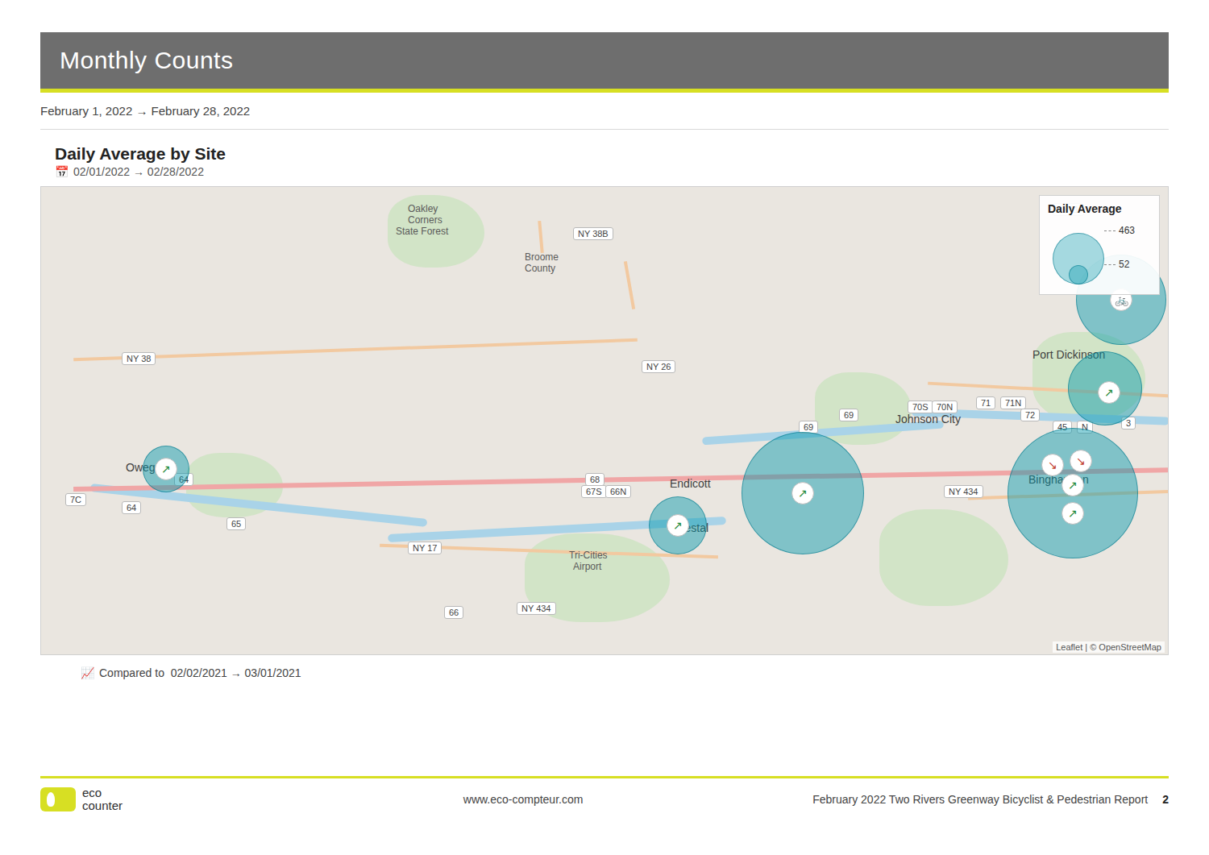Monthly Counts
February 1, 2022 → February 28, 2022
Daily Average by Site
📅02/01/2022 → 02/28/2022
NY 38B
NY 26
NY 38
NY 17
NY 434
NY 434
7C
64
64
65
66
67S
66N
68
69
69
70S
70N
71
71N
72
45
N
3
65 11
Oakley
Corners
State Forest
Broome
County
Johnson City
Endicott
Port Dickinson
Binghamton
Vestal
Owego
Tri-Cities
Airport
↗
↗
↗
↗
↗
↘
↘
↗
🚲
Daily Average
463
52
Leaflet | © OpenStreetMap
📈Compared to 02/02/2021 → 03/01/2021
eco counter
www.eco-compteur.com
February 2022 Two Rivers Greenway Bicyclist & Pedestrian Report2